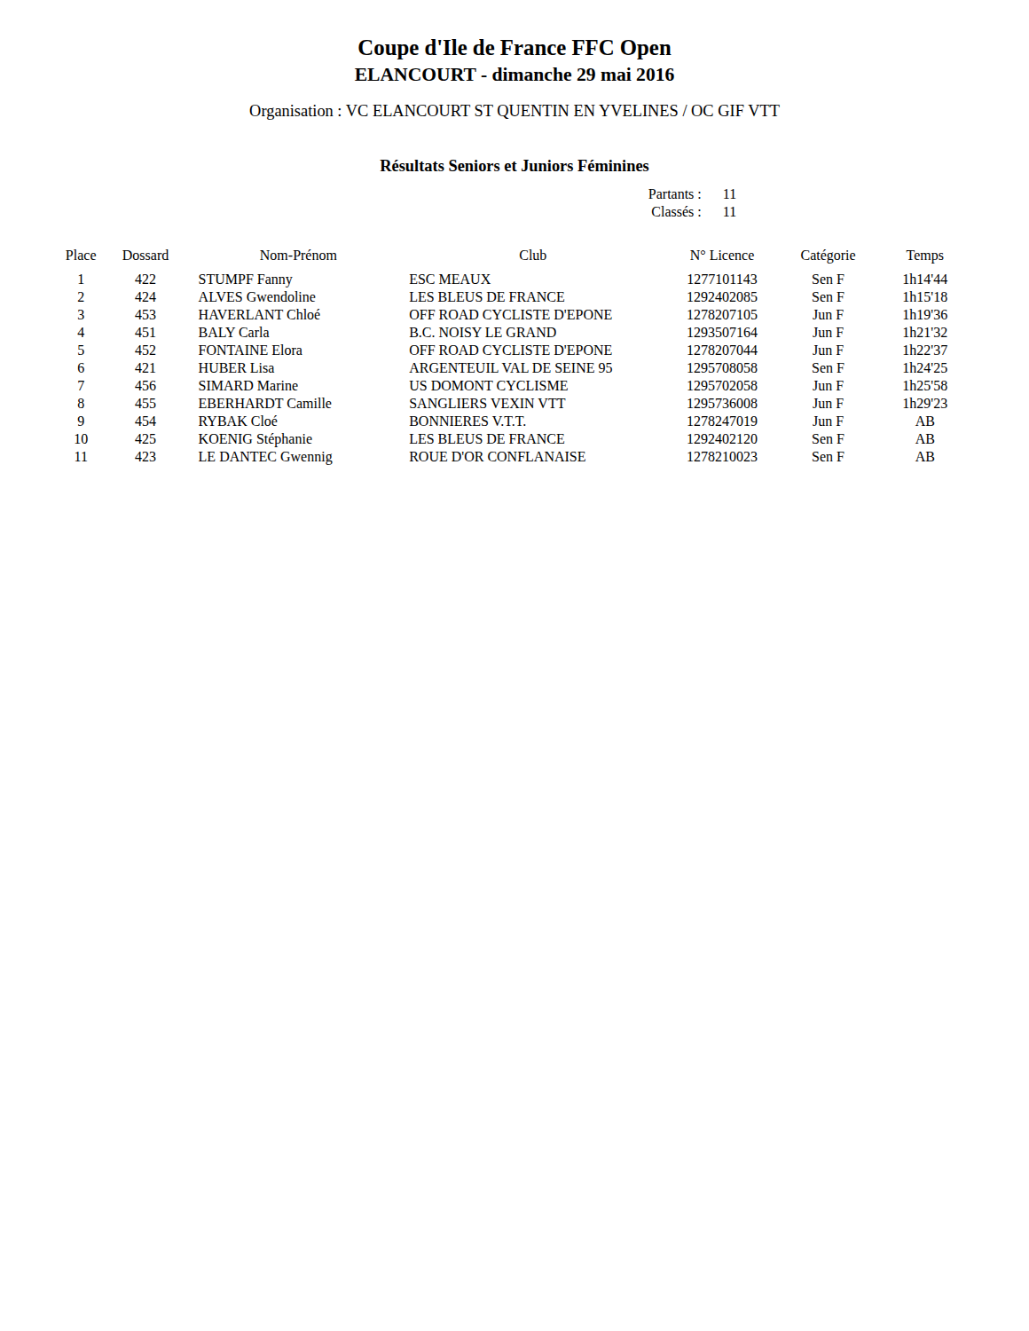Coupe d'Ile de France FFC Open
ELANCOURT - dimanche 29 mai 2016
Organisation : VC ELANCOURT ST QUENTIN EN YVELINES / OC GIF VTT
Résultats Seniors et Juniors Féminines
| Partants : | 11 |
| Classés : | 11 |
| Place | Dossard | Nom-Prénom | Club | N° Licence | Catégorie | Temps |
| --- | --- | --- | --- | --- | --- | --- |
| 1 | 422 | STUMPF Fanny | ESC MEAUX | 1277101143 | Sen F | 1h14'44 |
| 2 | 424 | ALVES Gwendoline | LES BLEUS DE FRANCE | 1292402085 | Sen F | 1h15'18 |
| 3 | 453 | HAVERLANT Chloé | OFF ROAD CYCLISTE D'EPONE | 1278207105 | Jun F | 1h19'36 |
| 4 | 451 | BALY Carla | B.C. NOISY LE GRAND | 1293507164 | Jun F | 1h21'32 |
| 5 | 452 | FONTAINE Elora | OFF ROAD CYCLISTE D'EPONE | 1278207044 | Jun F | 1h22'37 |
| 6 | 421 | HUBER Lisa | ARGENTEUIL VAL DE SEINE 95 | 1295708058 | Sen F | 1h24'25 |
| 7 | 456 | SIMARD Marine | US DOMONT CYCLISME | 1295702058 | Jun F | 1h25'58 |
| 8 | 455 | EBERHARDT Camille | SANGLIERS VEXIN VTT | 1295736008 | Jun F | 1h29'23 |
| 9 | 454 | RYBAK Cloé | BONNIERES V.T.T. | 1278247019 | Jun F | AB |
| 10 | 425 | KOENIG Stéphanie | LES BLEUS DE FRANCE | 1292402120 | Sen F | AB |
| 11 | 423 | LE DANTEC Gwennig | ROUE D'OR CONFLANAISE | 1278210023 | Sen F | AB |